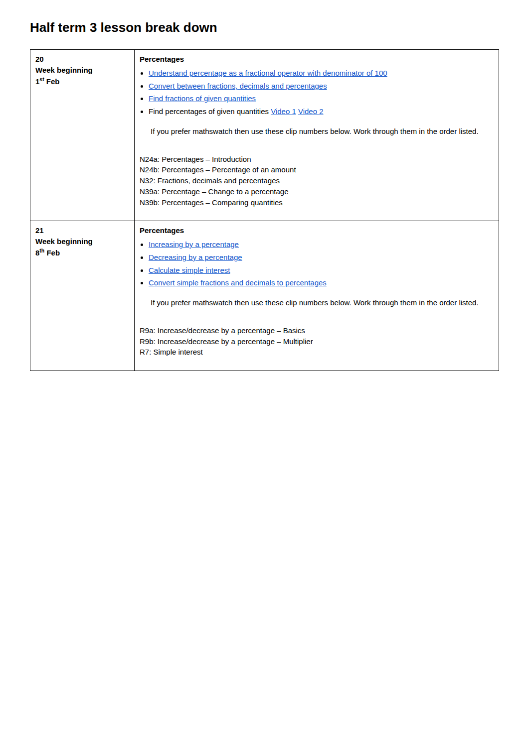Half term 3 lesson break down
| 20 Week beginning 1 st Feb | Percentages Understand percentage as a fractional operator with denominator of 100 Convert between fractions, decimals and percentages Find fractions of given quantities Find percentages of given quantities Video 1 Video 2 If you prefer mathswatch then use these clip numbers below. Work through them in the order listed. N24a: Percentages – Introduction N24b: Percentages – Percentage of an amount N32: Fractions, decimals and percentages N39a: Percentage – Change to a percentage N39b: Percentages – Comparing quantities |
| 21 Week beginning 8 th Feb | Percentages Increasing by a percentage Decreasing by a percentage Calculate simple interest Convert simple fractions and decimals to percentages If you prefer mathswatch then use these clip numbers below. Work through them in the order listed. R9a: Increase/decrease by a percentage – Basics R9b: Increase/decrease by a percentage – Multiplier R7: Simple interest |